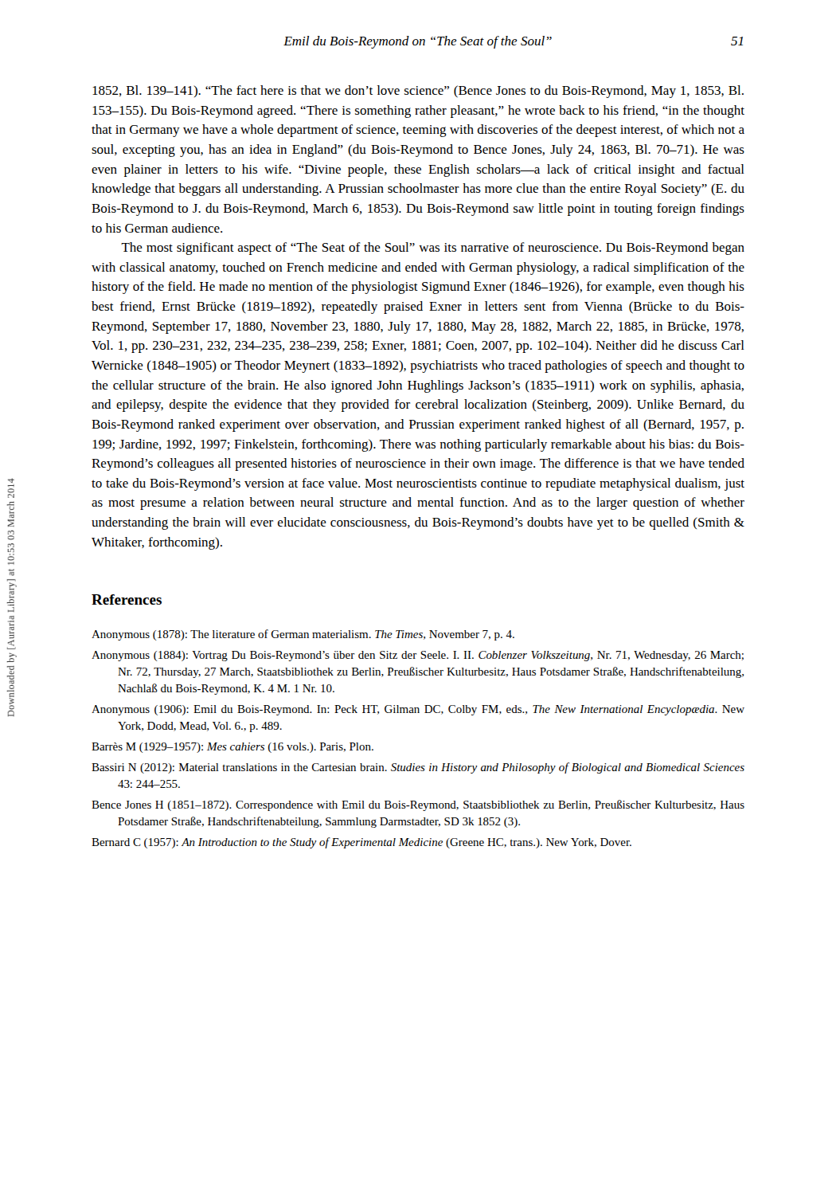Downloaded by [Auraria Library] at 10:53 03 March 2014
Emil du Bois-Reymond on “The Seat of the Soul” 51
1852, Bl. 139–141). “The fact here is that we don’t love science” (Bence Jones to du Bois-Reymond, May 1, 1853, Bl. 153–155). Du Bois-Reymond agreed. “There is something rather pleasant,” he wrote back to his friend, “in the thought that in Germany we have a whole department of science, teeming with discoveries of the deepest interest, of which not a soul, excepting you, has an idea in England” (du Bois-Reymond to Bence Jones, July 24, 1863, Bl. 70–71). He was even plainer in letters to his wife. “Divine people, these English scholars—a lack of critical insight and factual knowledge that beggars all understanding. A Prussian schoolmaster has more clue than the entire Royal Society” (E. du Bois-Reymond to J. du Bois-Reymond, March 6, 1853). Du Bois-Reymond saw little point in touting foreign findings to his German audience.
The most significant aspect of “The Seat of the Soul” was its narrative of neuroscience. Du Bois-Reymond began with classical anatomy, touched on French medicine and ended with German physiology, a radical simplification of the history of the field. He made no mention of the physiologist Sigmund Exner (1846–1926), for example, even though his best friend, Ernst Brücke (1819–1892), repeatedly praised Exner in letters sent from Vienna (Brücke to du Bois-Reymond, September 17, 1880, November 23, 1880, July 17, 1880, May 28, 1882, March 22, 1885, in Brücke, 1978, Vol. 1, pp. 230–231, 232, 234–235, 238–239, 258; Exner, 1881; Coen, 2007, pp. 102–104). Neither did he discuss Carl Wernicke (1848–1905) or Theodor Meynert (1833–1892), psychiatrists who traced pathologies of speech and thought to the cellular structure of the brain. He also ignored John Hughlings Jackson’s (1835–1911) work on syphilis, aphasia, and epilepsy, despite the evidence that they provided for cerebral localization (Steinberg, 2009). Unlike Bernard, du Bois-Reymond ranked experiment over observation, and Prussian experiment ranked highest of all (Bernard, 1957, p. 199; Jardine, 1992, 1997; Finkelstein, forthcoming). There was nothing particularly remarkable about his bias: du Bois-Reymond’s colleagues all presented histories of neuroscience in their own image. The difference is that we have tended to take du Bois-Reymond’s version at face value. Most neuroscientists continue to repudiate metaphysical dualism, just as most presume a relation between neural structure and mental function. And as to the larger question of whether understanding the brain will ever elucidate consciousness, du Bois-Reymond’s doubts have yet to be quelled (Smith & Whitaker, forthcoming).
References
Anonymous (1878): The literature of German materialism. The Times, November 7, p. 4.
Anonymous (1884): Vortrag Du Bois-Reymond’s über den Sitz der Seele. I. II. Coblenzer Volkszeitung, Nr. 71, Wednesday, 26 March; Nr. 72, Thursday, 27 March, Staatsbibliothek zu Berlin, Preußischer Kulturbesitz, Haus Potsdamer Straße, Handschriftenabteilung, Nachlaß du Bois-Reymond, K. 4 M. 1 Nr. 10.
Anonymous (1906): Emil du Bois-Reymond. In: Peck HT, Gilman DC, Colby FM, eds., The New International Encyclopædia. New York, Dodd, Mead, Vol. 6., p. 489.
Barrès M (1929–1957): Mes cahiers (16 vols.). Paris, Plon.
Bassiri N (2012): Material translations in the Cartesian brain. Studies in History and Philosophy of Biological and Biomedical Sciences 43: 244–255.
Bence Jones H (1851–1872). Correspondence with Emil du Bois-Reymond, Staatsbibliothek zu Berlin, Preußischer Kulturbesitz, Haus Potsdamer Straße, Handschriftenabteilung, Sammlung Darmstadter, SD 3k 1852 (3).
Bernard C (1957): An Introduction to the Study of Experimental Medicine (Greene HC, trans.). New York, Dover.